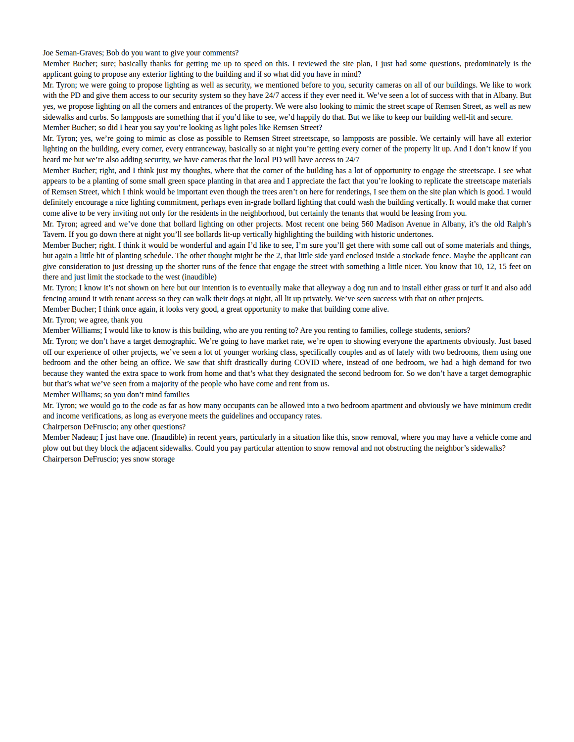Joe Seman-Graves; Bob do you want to give your comments?
Member Bucher; sure; basically thanks for getting me up to speed on this. I reviewed the site plan, I just had some questions, predominately is the applicant going to propose any exterior lighting to the building and if so what did you have in mind?
Mr. Tyron; we were going to propose lighting as well as security, we mentioned before to you, security cameras on all of our buildings. We like to work with the PD and give them access to our security system so they have 24/7 access if they ever need it. We’ve seen a lot of success with that in Albany. But yes, we propose lighting on all the corners and entrances of the property. We were also looking to mimic the street scape of Remsen Street, as well as new sidewalks and curbs. So lampposts are something that if you’d like to see, we’d happily do that. But we like to keep our building well-lit and secure.
Member Bucher; so did I hear you say you’re looking as light poles like Remsen Street?
Mr. Tyron; yes, we’re going to mimic as close as possible to Remsen Street streetscape, so lampposts are possible. We certainly will have all exterior lighting on the building, every corner, every entranceway, basically so at night you’re getting every corner of the property lit up. And I don’t know if you heard me but we’re also adding security, we have cameras that the local PD will have access to 24/7
Member Bucher; right, and I think just my thoughts, where that the corner of the building has a lot of opportunity to engage the streetscape. I see what appears to be a planting of some small green space planting in that area and I appreciate the fact that you’re looking to replicate the streetscape materials of Remsen Street, which I think would be important even though the trees aren’t on here for renderings, I see them on the site plan which is good. I would definitely encourage a nice lighting commitment, perhaps even in-grade bollard lighting that could wash the building vertically. It would make that corner come alive to be very inviting not only for the residents in the neighborhood, but certainly the tenants that would be leasing from you.
Mr. Tyron; agreed and we’ve done that bollard lighting on other projects. Most recent one being 560 Madison Avenue in Albany, it’s the old Ralph’s Tavern. If you go down there at night you’ll see bollards lit-up vertically highlighting the building with historic undertones.
Member Bucher; right. I think it would be wonderful and again I’d like to see, I’m sure you’ll get there with some call out of some materials and things, but again a little bit of planting schedule. The other thought might be the 2, that little side yard enclosed inside a stockade fence. Maybe the applicant can give consideration to just dressing up the shorter runs of the fence that engage the street with something a little nicer. You know that 10, 12, 15 feet on there and just limit the stockade to the west (inaudible)
Mr. Tyron; I know it’s not shown on here but our intention is to eventually make that alleyway a dog run and to install either grass or turf it and also add fencing around it with tenant access so they can walk their dogs at night, all lit up privately. We’ve seen success with that on other projects.
Member Bucher; I think once again, it looks very good, a great opportunity to make that building come alive.
Mr. Tyron; we agree, thank you
Member Williams; I would like to know is this building, who are you renting to? Are you renting to families, college students, seniors?
Mr. Tyron; we don’t have a target demographic. We’re going to have market rate, we’re open to showing everyone the apartments obviously. Just based off our experience of other projects, we’ve seen a lot of younger working class, specifically couples and as of lately with two bedrooms, them using one bedroom and the other being an office. We saw that shift drastically during COVID where, instead of one bedroom, we had a high demand for two because they wanted the extra space to work from home and that’s what they designated the second bedroom for. So we don’t have a target demographic but that’s what we’ve seen from a majority of the people who have come and rent from us.
Member Williams; so you don’t mind families
Mr. Tyron; we would go to the code as far as how many occupants can be allowed into a two bedroom apartment and obviously we have minimum credit and income verifications, as long as everyone meets the guidelines and occupancy rates.
Chairperson DeFruscio; any other questions?
Member Nadeau; I just have one. (Inaudible) in recent years, particularly in a situation like this, snow removal, where you may have a vehicle come and plow out but they block the adjacent sidewalks. Could you pay particular attention to snow removal and not obstructing the neighbor’s sidewalks?
Chairperson DeFruscio; yes snow storage